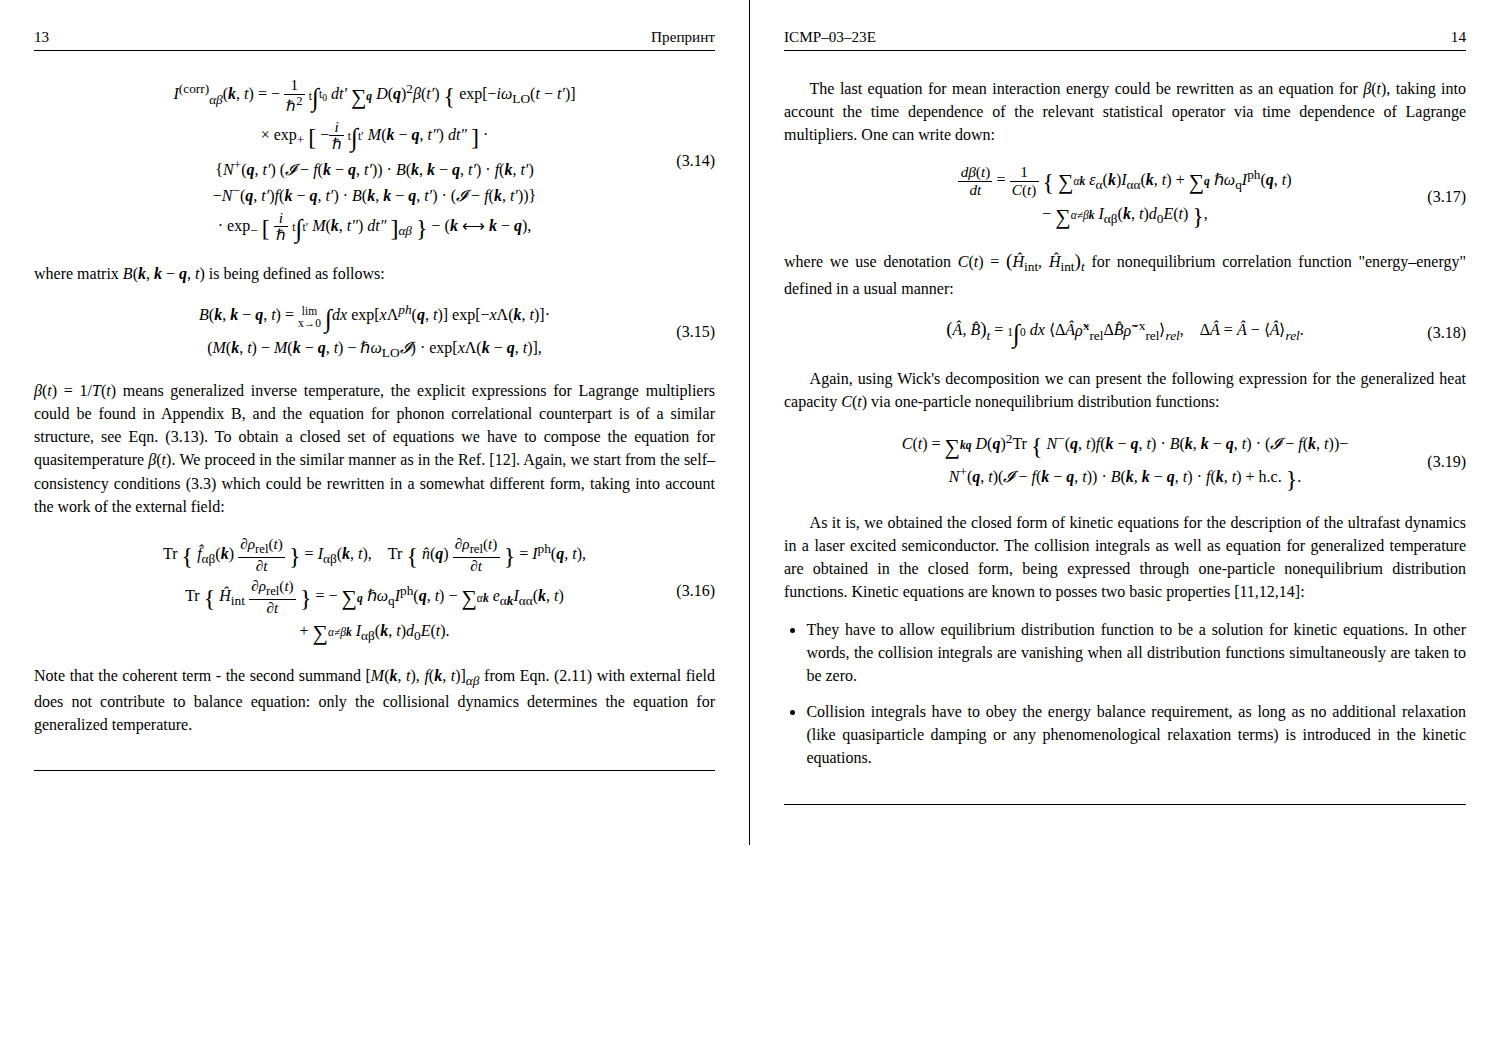13 Препринт
I(corr)αβ(k, t) = − 1 ℏ2 t∫t0 dt′ ∑q D(q)2β(t′) { exp[−iωLO(t − t′)] × exp+ [ −iℏ t∫t′ M(k − q, t″) dt″ ] · {N+(q, t′) (𝓘 − f(k − q, t′)) · B(k, k − q, t′) · f(k, t′) −N−(q, t′)f(k − q, t′) · B(k, k − q, t′) · (𝓘 − f(k, t′))} · exp− [ iℏ t∫t′ M(k, t″) dt″ ]αβ } − (k ⟷ k − q), (3.14)
where matrix B(k, k − q, t) is being defined as follows:
B(k, k − q, t) = lim x→0 ∫dx exp[x Λph(q, t)] exp[−x Λ(k, t)]· (3.15) (M(k, t) − M(k − q, t) − ℏωLO𝓘) · exp[x Λ(k − q, t)],
β(t) = 1/T(t) means generalized inverse temperature, the explicit expressions for Lagrange multipliers could be found in Appendix B, and the equation for phonon correlational counterpart is of a similar structure, see Eqn. (3.13). To obtain a closed set of equations we have to compose the equation for quasitemperature β(t). We proceed in the similar manner as in the Ref. [12]. Again, we start from the self–consistency conditions (3.3) which could be rewritten in a somewhat different form, taking into account the work of the external field:
Tr { f̂αβ(k) ∂ρrel(t)∂t } = Iαβ(k, t), Tr { n̂(q) ∂ρrel(t)∂t } = Iph(q, t), Tr { Ĥint ∂ρrel(t)∂t } = − ∑q ℏωqIph(q, t) − ∑αk eαkIαα(k, t) + ∑α≠β k Iαβ(k, t)d0E(t). (3.16)
Note that the coherent term - the second summand [M(k, t), f(k, t)]αβ from Eqn. (2.11) with external field does not contribute to balance equation: only the collisional dynamics determines the equation for generalized temperature.
ICMP–03–23E 14
The last equation for mean interaction energy could be rewritten as an equation for β(t), taking into account the time dependence of the relevant statistical operator via time dependence of Lagrange multipliers. One can write down:
dβ(t) dt = 1 C(t) { ∑αk εα(k)Iαα(k, t) + ∑q ℏωqIph(q, t) − ∑α≠β k Iαβ(k, t)d0E(t) }, (3.17)
where we use denotation C(t) = (Ĥint, Ĥint)t for nonequilibrium correlation function "energy–energy" defined in a usual manner:
(Â, B̂)t = 1∫0 dx ⟨ΔÂρ̃xrel ΔB̂ρ̃−xrel⟩rel, ΔÂ = Â − ⟨Â⟩rel. (3.18)
Again, using Wick's decomposition we can present the following expression for the generalized heat capacity C(t) via one-particle nonequilibrium distribution functions:
C(t) = ∑kq D(q)2Tr { N−(q, t)f(k − q, t) · B(k, k − q, t) · (𝓘 − f(k, t))− N+(q, t)(𝓘 − f(k − q, t)) · B(k, k − q, t) · f(k, t) + h.c. }. (3.19)
As it is, we obtained the closed form of kinetic equations for the description of the ultrafast dynamics in a laser excited semiconductor. The collision integrals as well as equation for generalized temperature are obtained in the closed form, being expressed through one-particle nonequilibrium distribution functions. Kinetic equations are known to posses two basic properties [11,12,14]:
They have to allow equilibrium distribution function to be a solution for kinetic equations. In other words, the collision integrals are vanishing when all distribution functions simultaneously are taken to be zero.
Collision integrals have to obey the energy balance requirement, as long as no additional relaxation (like quasiparticle damping or any phenomenological relaxation terms) is introduced in the kinetic equations.